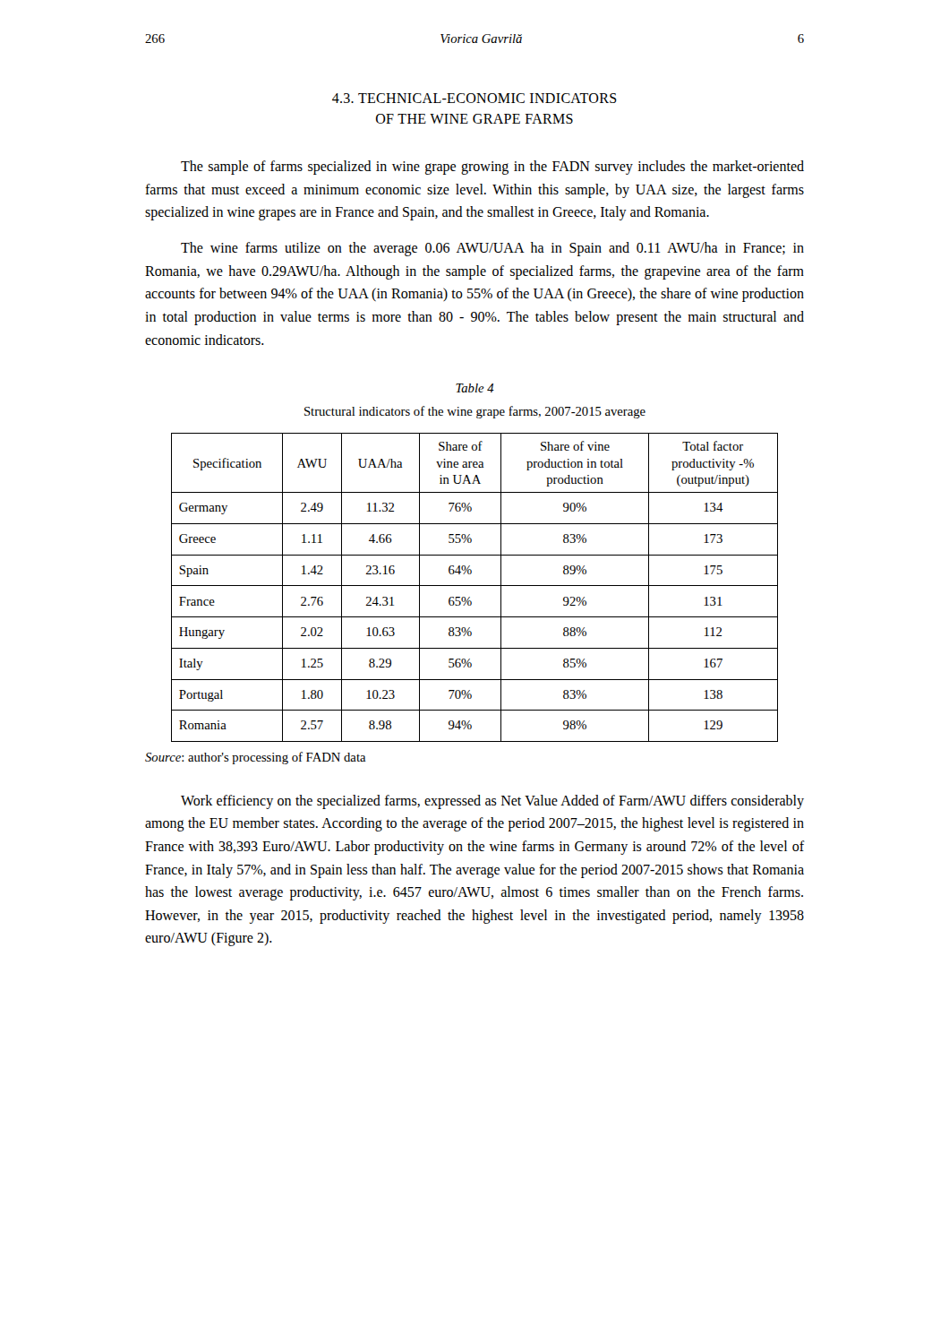266 Viorica Gavrilă 6
4.3. Technical-Economic Indicators
of the Wine Grape Farms
The sample of farms specialized in wine grape growing in the FADN survey includes the market-oriented farms that must exceed a minimum economic size level. Within this sample, by UAA size, the largest farms specialized in wine grapes are in France and Spain, and the smallest in Greece, Italy and Romania.
The wine farms utilize on the average 0.06 AWU/UAA ha in Spain and 0.11 AWU/ha in France; in Romania, we have 0.29AWU/ha. Although in the sample of specialized farms, the grapevine area of the farm accounts for between 94% of the UAA (in Romania) to 55% of the UAA (in Greece), the share of wine production in total production in value terms is more than 80 - 90%. The tables below present the main structural and economic indicators.
Table 4
Structural indicators of the wine grape farms, 2007-2015 average
| Specification | AWU | UAA/ha | Share of vine area in UAA | Share of vine production in total production | Total factor productivity -% (output/input) |
| --- | --- | --- | --- | --- | --- |
| Germany | 2.49 | 11.32 | 76% | 90% | 134 |
| Greece | 1.11 | 4.66 | 55% | 83% | 173 |
| Spain | 1.42 | 23.16 | 64% | 89% | 175 |
| France | 2.76 | 24.31 | 65% | 92% | 131 |
| Hungary | 2.02 | 10.63 | 83% | 88% | 112 |
| Italy | 1.25 | 8.29 | 56% | 85% | 167 |
| Portugal | 1.80 | 10.23 | 70% | 83% | 138 |
| Romania | 2.57 | 8.98 | 94% | 98% | 129 |
Source: author's processing of FADN data
Work efficiency on the specialized farms, expressed as Net Value Added of Farm/AWU differs considerably among the EU member states. According to the average of the period 2007–2015, the highest level is registered in France with 38,393 Euro/AWU. Labor productivity on the wine farms in Germany is around 72% of the level of France, in Italy 57%, and in Spain less than half. The average value for the period 2007-2015 shows that Romania has the lowest average productivity, i.e. 6457 euro/AWU, almost 6 times smaller than on the French farms. However, in the year 2015, productivity reached the highest level in the investigated period, namely 13958 euro/AWU (Figure 2).